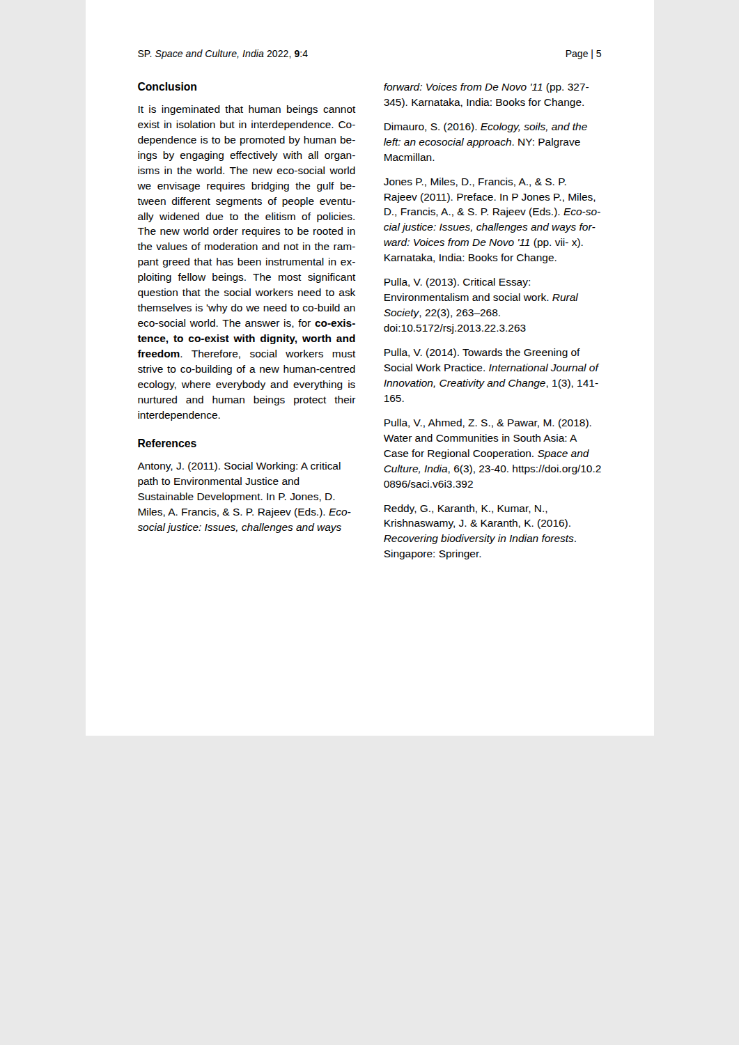SP. Space and Culture, India 2022, 9:4
Page | 5
Conclusion
It is ingeminated that human beings cannot exist in isolation but in interdependence. Co-dependence is to be promoted by human beings by engaging effectively with all organisms in the world. The new eco-social world we envisage requires bridging the gulf between different segments of people eventually widened due to the elitism of policies. The new world order requires to be rooted in the values of moderation and not in the rampant greed that has been instrumental in exploiting fellow beings. The most significant question that the social workers need to ask themselves is 'why do we need to co-build an eco-social world. The answer is, for co-existence, to co-exist with dignity, worth and freedom. Therefore, social workers must strive to co-building of a new human-centred ecology, where everybody and everything is nurtured and human beings protect their interdependence.
References
Antony, J. (2011). Social Working: A critical path to Environmental Justice and Sustainable Development. In P. Jones, D. Miles, A. Francis, & S. P. Rajeev (Eds.). Eco-social justice: Issues, challenges and ways forward: Voices from De Novo '11 (pp. 327-345). Karnataka, India: Books for Change.
Dimauro, S. (2016). Ecology, soils, and the left: an ecosocial approach. NY: Palgrave Macmillan.
Jones P., Miles, D., Francis, A., & S. P. Rajeev (2011). Preface. In P Jones P., Miles, D., Francis, A., & S. P. Rajeev (Eds.). Eco-social justice: Issues, challenges and ways forward: Voices from De Novo '11 (pp. vii- x). Karnataka, India: Books for Change.
Pulla, V. (2013). Critical Essay: Environmentalism and social work. Rural Society, 22(3), 263–268. doi:10.5172/rsj.2013.22.3.263
Pulla, V. (2014). Towards the Greening of Social Work Practice. International Journal of Innovation, Creativity and Change, 1(3), 141-165.
Pulla, V., Ahmed, Z. S., & Pawar, M. (2018). Water and Communities in South Asia: A Case for Regional Cooperation. Space and Culture, India, 6(3), 23-40. https://doi.org/10.20896/saci.v6i3.392
Reddy, G., Karanth, K., Kumar, N., Krishnaswamy, J. & Karanth, K. (2016). Recovering biodiversity in Indian forests. Singapore: Springer.